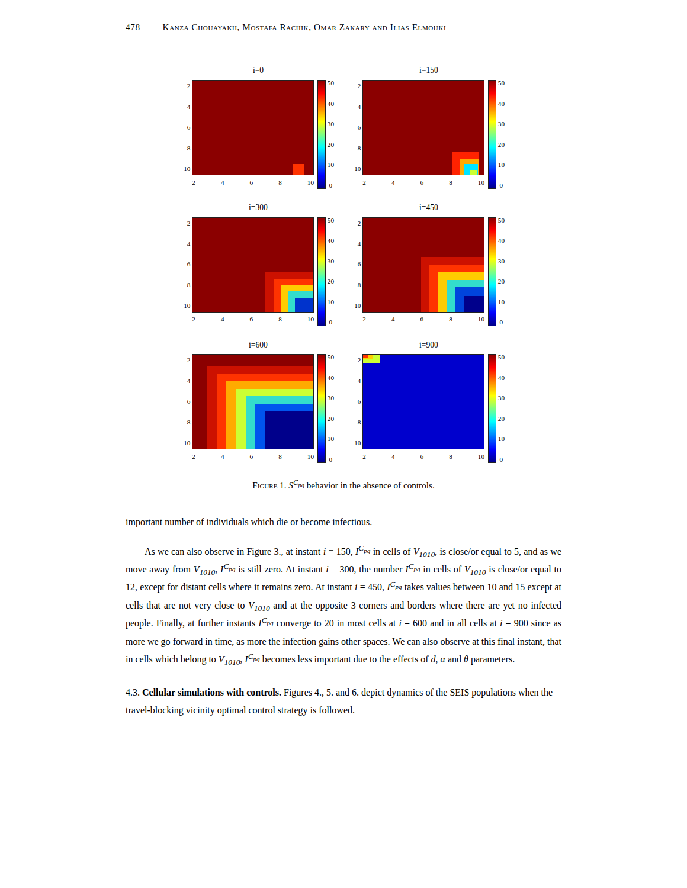478 Kanza Chouayakh, Mostafa Rachik, Omar Zakary and Ilias Elmouki
i=0
246810
246810
50403020100
i=150
246810
246810
50403020100
i=300
246810
246810
50403020100
i=450
246810
246810
50403020100
i=600
246810
246810
50403020100
i=900
246810
246810
50403020100
Figure 1. SCpq behavior in the absence of controls.
important number of individuals which die or become infectious.
As we can also observe in Figure 3., at instant i = 150, ICpq in cells of V1010, is close/or equal to 5, and as we move away from V1010, ICpq is still zero. At instant i = 300, the number ICpq in cells of V1010 is close/or equal to 12, except for distant cells where it remains zero. At instant i = 450, ICpq takes values between 10 and 15 except at cells that are not very close to V1010 and at the opposite 3 corners and borders where there are yet no infected people. Finally, at further instants ICpq converge to 20 in most cells at i = 600 and in all cells at i = 900 since as more we go forward in time, as more the infection gains other spaces. We can also observe at this final instant, that in cells which belong to V1010, ICpq becomes less important due to the effects of d, α and θ parameters.
4.3. Cellular simulations with controls. Figures 4., 5. and 6. depict dynamics of the SEIS populations when the travel-blocking vicinity optimal control strategy is followed.